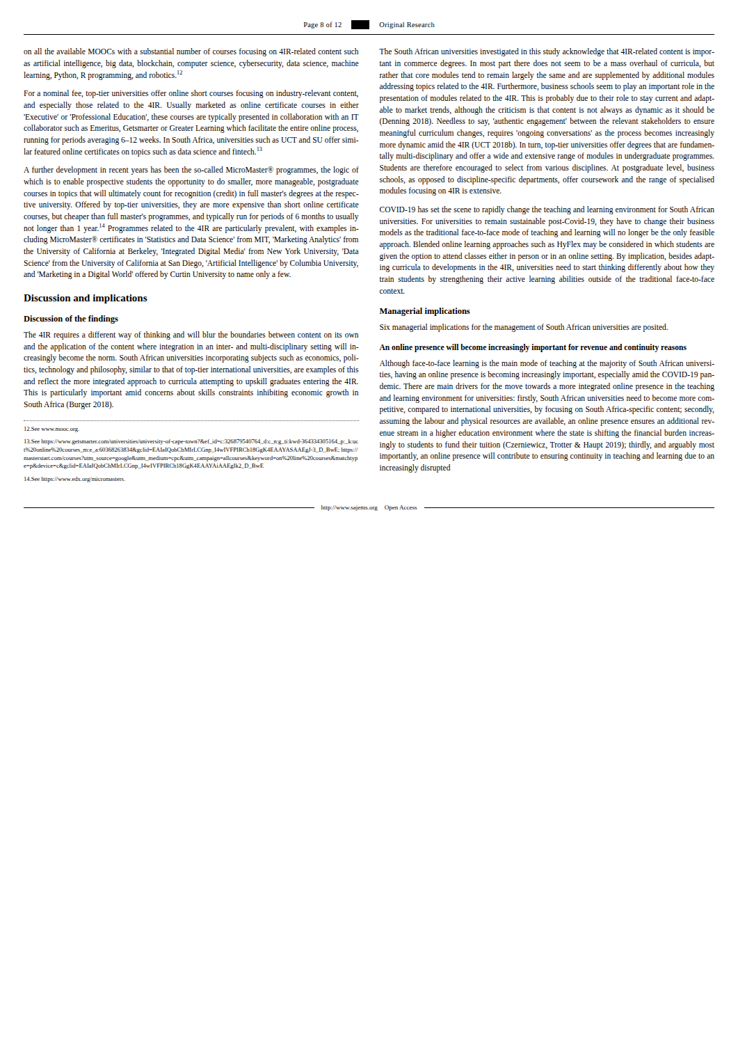Page 8 of 12 Original Research
on all the available MOOCs with a substantial number of courses focusing on 4IR-related content such as artificial intelligence, big data, blockchain, computer science, cybersecurity, data science, machine learning, Python, R programming, and robotics.12
For a nominal fee, top-tier universities offer online short courses focusing on industry-relevant content, and especially those related to the 4IR. Usually marketed as online certificate courses in either 'Executive' or 'Professional Education', these courses are typically presented in collaboration with an IT collaborator such as Emeritus, Getsmarter or Greater Learning which facilitate the entire online process, running for periods averaging 6–12 weeks. In South Africa, universities such as UCT and SU offer similar featured online certificates on topics such as data science and fintech.13
A further development in recent years has been the so-called MicroMaster® programmes, the logic of which is to enable prospective students the opportunity to do smaller, more manageable, postgraduate courses in topics that will ultimately count for recognition (credit) in full master's degrees at the respective university. Offered by top-tier universities, they are more expensive than short online certificate courses, but cheaper than full master's programmes, and typically run for periods of 6 months to usually not longer than 1 year.14 Programmes related to the 4IR are particularly prevalent, with examples including MicroMaster® certificates in 'Statistics and Data Science' from MIT, 'Marketing Analytics' from the University of California at Berkeley, 'Integrated Digital Media' from New York University, 'Data Science' from the University of California at San Diego, 'Artificial Intelligence' by Columbia University, and 'Marketing in a Digital World' offered by Curtin University to name only a few.
Discussion and implications
Discussion of the findings
The 4IR requires a different way of thinking and will blur the boundaries between content on its own and the application of the content where integration in an inter- and multi-disciplinary setting will increasingly become the norm. South African universities incorporating subjects such as economics, politics, technology and philosophy, similar to that of top-tier international universities, are examples of this and reflect the more integrated approach to curricula attempting to upskill graduates entering the 4IR. This is particularly important amid concerns about skills constraints inhibiting economic growth in South Africa (Burger 2018).
12.See www.mooc.org.
13.See https://www.getsmarter.com/universities/university-of-cape-town?&ef_id=c:326879540764_d:c_n:g_ti:kwd-364334305164_p:_k:uct%20online%20courses_m:e_a:60368263834&gclid=EAIaIQobChMIrLCGnp_I4wIVFPIRCh18GgK4EAAYASAAEgJ-3_D_BwE; https://masterstart.com/courses?utm_source=google&utm_medium=cpc&utm_campaign=allcourses&keyword=on%20line%20courses&matchtype=p&device=c&gclid=EAIaIQobChMIrLCGnp_I4wIVFPIRCh18GgK4EAAYAiAAEgIk2_D_BwE
14.See https://www.edx.org/micromasters.
The South African universities investigated in this study acknowledge that 4IR-related content is important in commerce degrees. In most part there does not seem to be a mass overhaul of curricula, but rather that core modules tend to remain largely the same and are supplemented by additional modules addressing topics related to the 4IR. Furthermore, business schools seem to play an important role in the presentation of modules related to the 4IR. This is probably due to their role to stay current and adaptable to market trends, although the criticism is that content is not always as dynamic as it should be (Denning 2018). Needless to say, 'authentic engagement' between the relevant stakeholders to ensure meaningful curriculum changes, requires 'ongoing conversations' as the process becomes increasingly more dynamic amid the 4IR (UCT 2018b). In turn, top-tier universities offer degrees that are fundamentally multi-disciplinary and offer a wide and extensive range of modules in undergraduate programmes. Students are therefore encouraged to select from various disciplines. At postgraduate level, business schools, as opposed to discipline-specific departments, offer coursework and the range of specialised modules focusing on 4IR is extensive.
COVID-19 has set the scene to rapidly change the teaching and learning environment for South African universities. For universities to remain sustainable post-Covid-19, they have to change their business models as the traditional face-to-face mode of teaching and learning will no longer be the only feasible approach. Blended online learning approaches such as HyFlex may be considered in which students are given the option to attend classes either in person or in an online setting. By implication, besides adapting curricula to developments in the 4IR, universities need to start thinking differently about how they train students by strengthening their active learning abilities outside of the traditional face-to-face context.
Managerial implications
Six managerial implications for the management of South African universities are posited.
An online presence will become increasingly important for revenue and continuity reasons
Although face-to-face learning is the main mode of teaching at the majority of South African universities, having an online presence is becoming increasingly important, especially amid the COVID-19 pandemic. There are main drivers for the move towards a more integrated online presence in the teaching and learning environment for universities: firstly, South African universities need to become more competitive, compared to international universities, by focusing on South Africa-specific content; secondly, assuming the labour and physical resources are available, an online presence ensures an additional revenue stream in a higher education environment where the state is shifting the financial burden increasingly to students to fund their tuition (Czerniewicz, Trotter & Haupt 2019); thirdly, and arguably most importantly, an online presence will contribute to ensuring continuity in teaching and learning due to an increasingly disrupted
http://www.sajems.org Open Access